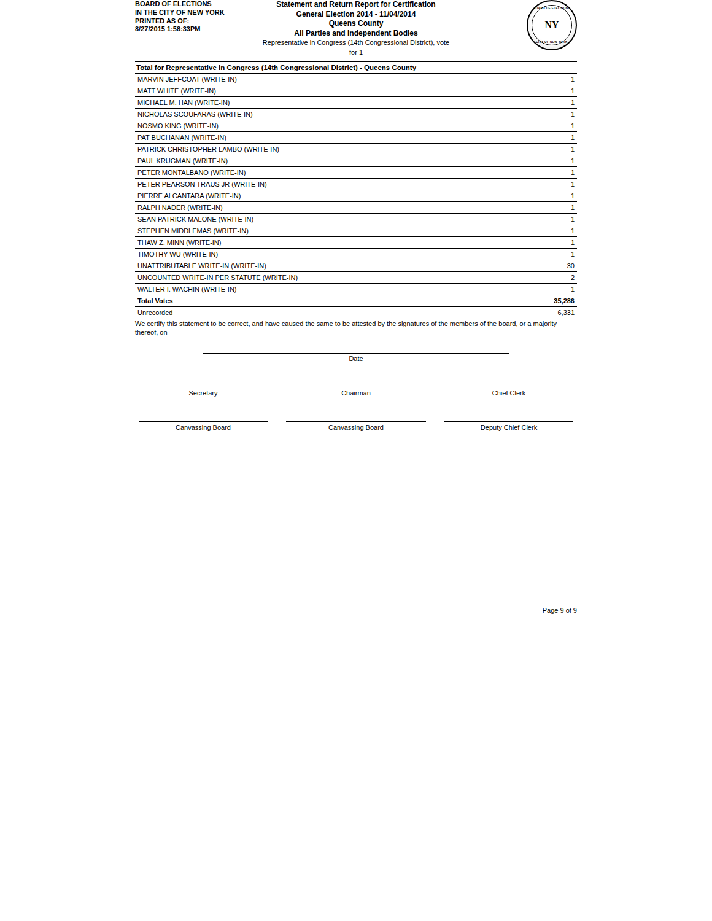BOARD OF ELECTIONS
IN THE CITY OF NEW YORK
PRINTED AS OF:
8/27/2015 1:58:33PM
Statement and Return Report for Certification
General Election 2014 - 11/04/2014
Queens County
All Parties and Independent Bodies
Representative in Congress (14th Congressional District), vote for 1
BOARD OF ELECTIONS
NY
CITY OF NEW YORK
Total for Representative in Congress (14th Congressional District) - Queens County
| MARVIN JEFFCOAT (WRITE-IN) | 1 |
| MATT WHITE (WRITE-IN) | 1 |
| MICHAEL M. HAN (WRITE-IN) | 1 |
| NICHOLAS SCOUFARAS (WRITE-IN) | 1 |
| NOSMO KING (WRITE-IN) | 1 |
| PAT BUCHANAN (WRITE-IN) | 1 |
| PATRICK CHRISTOPHER LAMBO (WRITE-IN) | 1 |
| PAUL KRUGMAN (WRITE-IN) | 1 |
| PETER MONTALBANO (WRITE-IN) | 1 |
| PETER PEARSON TRAUS JR (WRITE-IN) | 1 |
| PIERRE ALCANTARA (WRITE-IN) | 1 |
| RALPH NADER (WRITE-IN) | 1 |
| SEAN PATRICK MALONE (WRITE-IN) | 1 |
| STEPHEN MIDDLEMAS (WRITE-IN) | 1 |
| THAW Z. MINN (WRITE-IN) | 1 |
| TIMOTHY WU (WRITE-IN) | 1 |
| UNATTRIBUTABLE WRITE-IN (WRITE-IN) | 30 |
| UNCOUNTED WRITE-IN PER STATUTE (WRITE-IN) | 2 |
| WALTER I. WACHIN (WRITE-IN) | 1 |
| Total Votes | 35,286 |
| Unrecorded | 6,331 |
We certify this statement to be correct, and have caused the same to be attested by the signatures of the members of the board, or a majority thereof, on
Date
Secretary
Chairman
Chief Clerk
Canvassing Board
Canvassing Board
Deputy Chief Clerk
Page 9 of 9